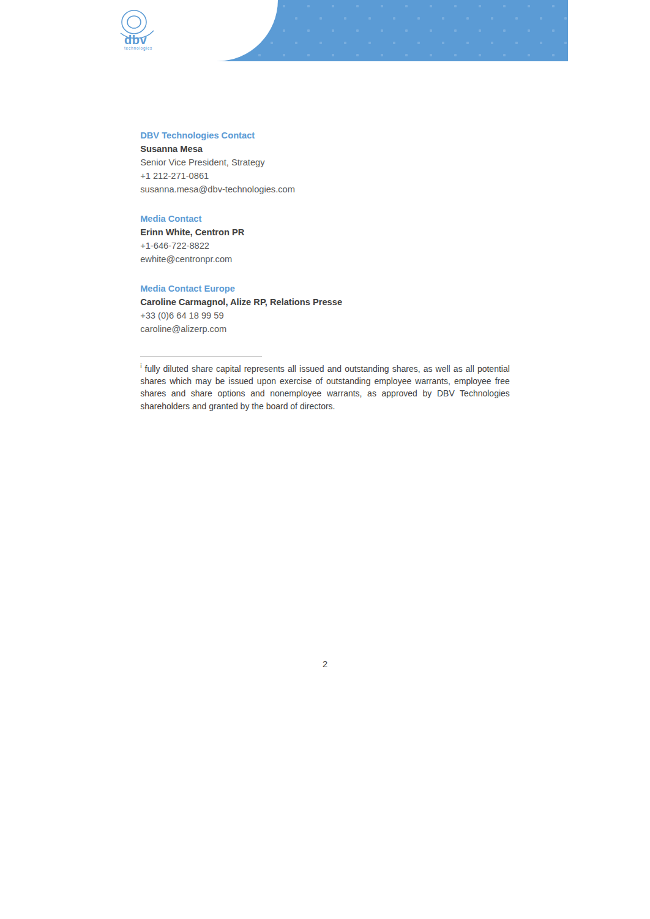dbv technologies
DBV Technologies Contact
Susanna Mesa
Senior Vice President, Strategy
+1 212-271-0861
susanna.mesa@dbv-technologies.com
Media Contact
Erinn White, Centron PR
+1-646-722-8822
ewhite@centronpr.com
Media Contact Europe
Caroline Carmagnol, Alize RP, Relations Presse
+33 (0)6 64 18 99 59
caroline@alizerp.com
i fully diluted share capital represents all issued and outstanding shares, as well as all potential shares which may be issued upon exercise of outstanding employee warrants, employee free shares and share options and nonemployee warrants, as approved by DBV Technologies shareholders and granted by the board of directors.
2